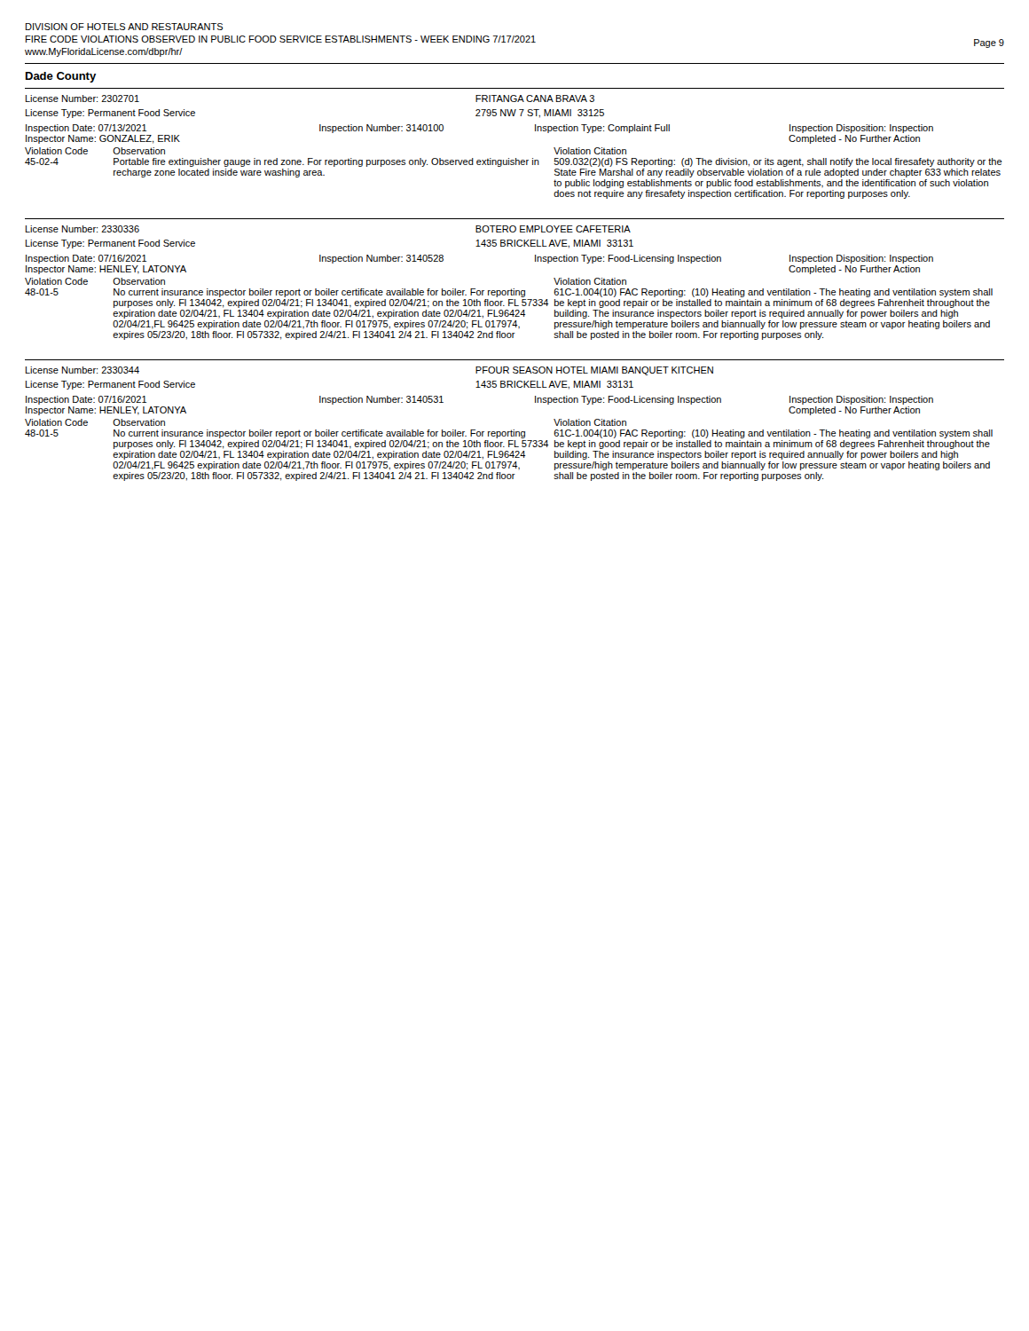DIVISION OF HOTELS AND RESTAURANTS
FIRE CODE VIOLATIONS OBSERVED IN PUBLIC FOOD SERVICE ESTABLISHMENTS - WEEK ENDING 7/17/2021
www.MyFloridaLicense.com/dbpr/hr/
Page 9
Dade County
| License Number: 2302701 License Type: Permanent Food Service | FRITANGA CANA BRAVA 3 2795 NW 7 ST, MIAMI 33125 |
| Inspection Date: 07/13/2021 Inspector Name: GONZALEZ, ERIK | Inspection Number: 3140100 | Inspection Type: Complaint Full | Inspection Disposition: Inspection Completed - No Further Action |
| Violation Code | Observation | Violation Citation |
| 45-02-4 | Portable fire extinguisher gauge in red zone. For reporting purposes only. Observed extinguisher in recharge zone located inside ware washing area. | 509.032(2)(d) FS Reporting: (d) The division, or its agent, shall notify the local firesafety authority or the State Fire Marshal of any readily observable violation of a rule adopted under chapter 633 which relates to public lodging establishments or public food establishments, and the identification of such violation does not require any firesafety inspection certification. For reporting purposes only. |
| License Number: 2330336 License Type: Permanent Food Service | BOTERO EMPLOYEE CAFETERIA 1435 BRICKELL AVE, MIAMI 33131 |
| Inspection Date: 07/16/2021 Inspector Name: HENLEY, LATONYA | Inspection Number: 3140528 | Inspection Type: Food-Licensing Inspection | Inspection Disposition: Inspection Completed - No Further Action |
| Violation Code | Observation | Violation Citation |
| 48-01-5 | No current insurance inspector boiler report or boiler certificate available for boiler. For reporting purposes only. Fl 134042, expired 02/04/21; Fl 134041, expired 02/04/21; on the 10th floor. FL 57334 expiration date 02/04/21, FL 13404 expiration date 02/04/21, expiration date 02/04/21, FL96424 02/04/21,FL 96425 expiration date 02/04/21,7th floor. Fl 017975, expires 07/24/20; FL 017974, expires 05/23/20, 18th floor. Fl 057332, expired 2/4/21. Fl 134041 2/4 21. Fl 134042 2nd floor | 61C-1.004(10) FAC Reporting: (10) Heating and ventilation - The heating and ventilation system shall be kept in good repair or be installed to maintain a minimum of 68 degrees Fahrenheit throughout the building. The insurance inspectors boiler report is required annually for power boilers and high pressure/high temperature boilers and biannually for low pressure steam or vapor heating boilers and shall be posted in the boiler room. For reporting purposes only. |
| License Number: 2330344 License Type: Permanent Food Service | PFOUR SEASON HOTEL MIAMI BANQUET KITCHEN 1435 BRICKELL AVE, MIAMI 33131 |
| Inspection Date: 07/16/2021 Inspector Name: HENLEY, LATONYA | Inspection Number: 3140531 | Inspection Type: Food-Licensing Inspection | Inspection Disposition: Inspection Completed - No Further Action |
| Violation Code | Observation | Violation Citation |
| 48-01-5 | No current insurance inspector boiler report or boiler certificate available for boiler. For reporting purposes only. Fl 134042, expired 02/04/21; Fl 134041, expired 02/04/21; on the 10th floor. FL 57334 expiration date 02/04/21, FL 13404 expiration date 02/04/21, expiration date 02/04/21, FL96424 02/04/21,FL 96425 expiration date 02/04/21,7th floor. Fl 017975, expires 07/24/20; FL 017974, expires 05/23/20, 18th floor. Fl 057332, expired 2/4/21. Fl 134041 2/4 21. Fl 134042 2nd floor | 61C-1.004(10) FAC Reporting: (10) Heating and ventilation - The heating and ventilation system shall be kept in good repair or be installed to maintain a minimum of 68 degrees Fahrenheit throughout the building. The insurance inspectors boiler report is required annually for power boilers and high pressure/high temperature boilers and biannually for low pressure steam or vapor heating boilers and shall be posted in the boiler room. For reporting purposes only. |